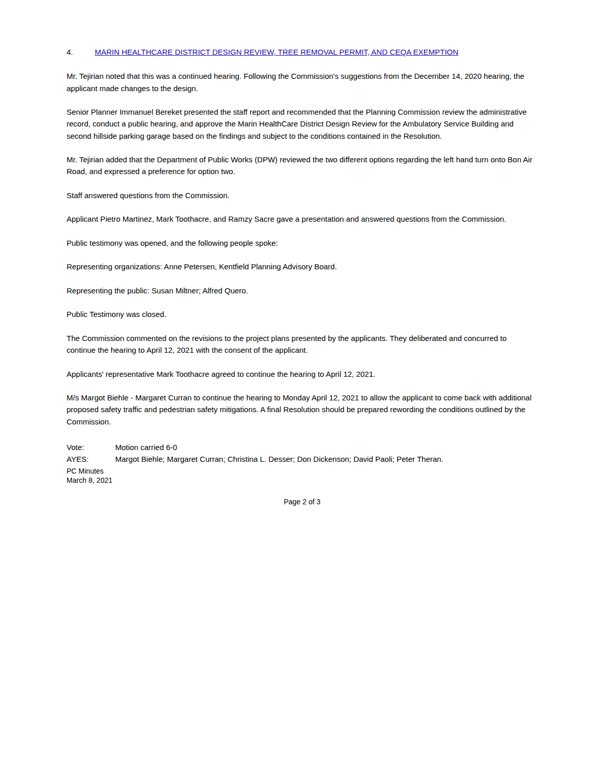4.
MARIN HEALTHCARE DISTRICT DESIGN REVIEW, TREE REMOVAL PERMIT, AND CEQA EXEMPTION
Mr. Tejirian noted that this was a continued hearing. Following the Commission's suggestions from the December 14, 2020 hearing, the applicant made changes to the design.
Senior Planner Immanuel Bereket presented the staff report and recommended that the Planning Commission review the administrative record, conduct a public hearing, and approve the Marin HealthCare District Design Review for the Ambulatory Service Building and second hillside parking garage based on the findings and subject to the conditions contained in the Resolution.
Mr. Tejirian added that the Department of Public Works (DPW) reviewed the two different options regarding the left hand turn onto Bon Air Road, and expressed a preference for option two.
Staff answered questions from the Commission.
Applicant Pietro Martinez, Mark Toothacre, and Ramzy Sacre gave a presentation and answered questions from the Commission.
Public testimony was opened, and the following people spoke:
Representing organizations: Anne Petersen, Kentfield Planning Advisory Board.
Representing the public: Susan Miltner; Alfred Quero.
Public Testimony was closed.
The Commission commented on the revisions to the project plans presented by the applicants. They deliberated and concurred to continue the hearing to April 12, 2021 with the consent of the applicant.
Applicants' representative Mark Toothacre agreed to continue the hearing to April 12, 2021.
M/s Margot Biehle - Margaret Curran to continue the hearing to Monday April 12, 2021 to allow the applicant to come back with additional proposed safety traffic and pedestrian safety mitigations. A final Resolution should be prepared rewording the conditions outlined by the Commission.
Vote:
Motion carried 6-0
AYES:
Margot Biehle; Margaret Curran; Christina L. Desser; Don Dickenson; David Paoli; Peter Theran.
PC Minutes
March 8, 2021
Page 2 of 3